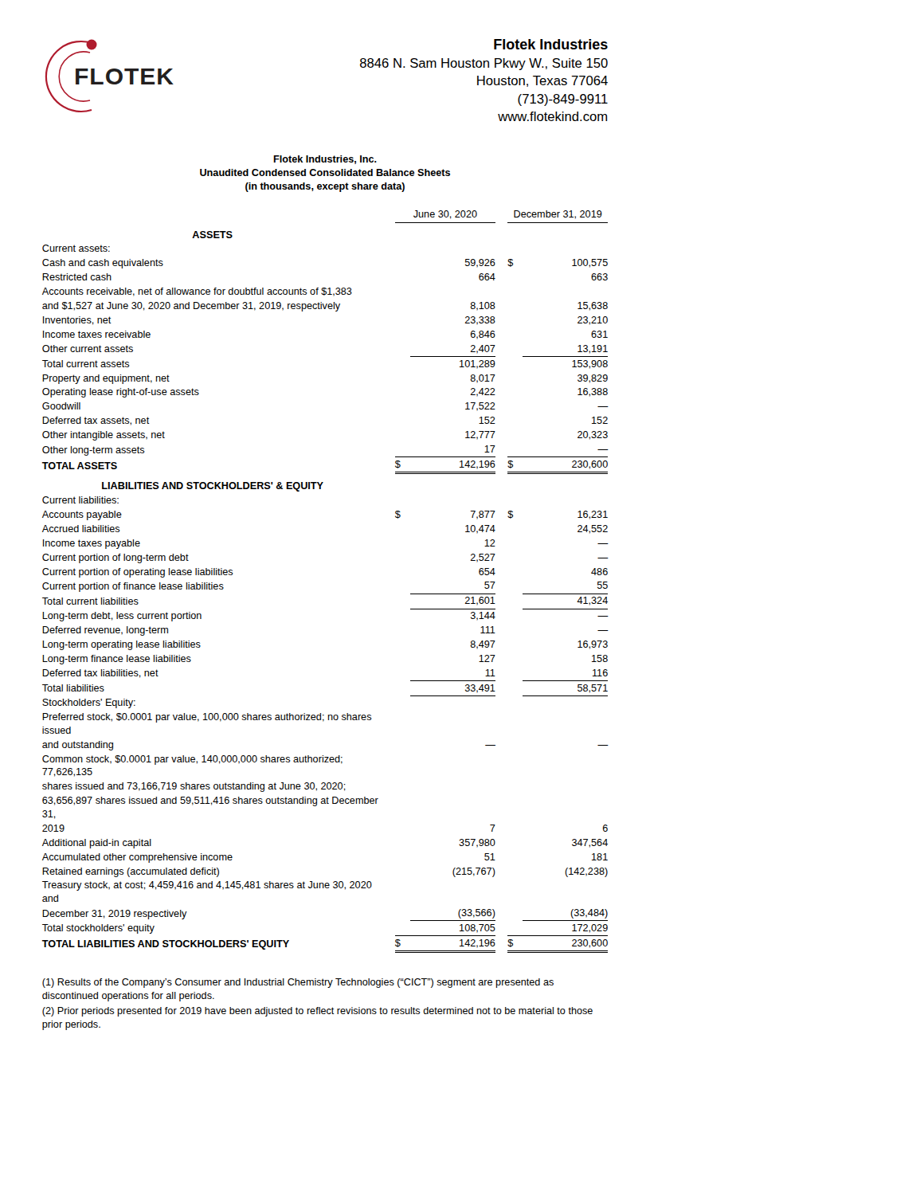FLOTEK
Flotek Industries
8846 N. Sam Houston Pkwy W., Suite 150
Houston, Texas 77064
(713)-849-9911
www.flotekind.com
Flotek Industries, Inc.
Unaudited Condensed Consolidated Balance Sheets
(in thousands, except share data)
| | | June 30, 2020 | | December 31, 2019 |
| ASSETS | |
| Current assets: | | | | | | |
| Cash and cash equivalents | | | 59,926 | | $ | 100,575 |
| Restricted cash | | | 664 | | | 663 |
| Accounts receivable, net of allowance for doubtful accounts of $1,383 | | | | | | |
| and $1,527 at June 30, 2020 and December 31, 2019, respectively | | | 8,108 | | | 15,638 |
| Inventories, net | | | 23,338 | | | 23,210 |
| Income taxes receivable | | | 6,846 | | | 631 |
| Other current assets | | | 2,407 | | | 13,191 |
| Total current assets | | | 101,289 | | | 153,908 |
| Property and equipment, net | | | 8,017 | | | 39,829 |
| Operating lease right-of-use assets | | | 2,422 | | | 16,388 |
| Goodwill | | | 17,522 | | | — |
| Deferred tax assets, net | | | 152 | | | 152 |
| Other intangible assets, net | | | 12,777 | | | 20,323 |
| Other long-term assets | | | 17 | | | — |
| TOTAL ASSETS | | $ | 142,196 | | $ | 230,600 |
| LIABILITIES AND STOCKHOLDERS' & EQUITY | |
| Current liabilities: | | | | | | |
| Accounts payable | | $ | 7,877 | | $ | 16,231 |
| Accrued liabilities | | | 10,474 | | | 24,552 |
| Income taxes payable | | | 12 | | | — |
| Current portion of long-term debt | | | 2,527 | | | — |
| Current portion of operating lease liabilities | | | 654 | | | 486 |
| Current portion of finance lease liabilities | | | 57 | | | 55 |
| Total current liabilities | | | 21,601 | | | 41,324 |
| Long-term debt, less current portion | | | 3,144 | | | — |
| Deferred revenue, long-term | | | 111 | | | — |
| Long-term operating lease liabilities | | | 8,497 | | | 16,973 |
| Long-term finance lease liabilities | | | 127 | | | 158 |
| Deferred tax liabilities, net | | | 11 | | | 116 |
| Total liabilities | | | 33,491 | | | 58,571 |
| Stockholders' Equity: | | | | | | |
| Preferred stock, $0.0001 par value, 100,000 shares authorized; no shares issued | | | | | | |
| and outstanding | | | — | | | — |
| Common stock, $0.0001 par value, 140,000,000 shares authorized; 77,626,135 | | | | | | |
| shares issued and 73,166,719 shares outstanding at June 30, 2020; | | | | | | |
| 63,656,897 shares issued and 59,511,416 shares outstanding at December 31, | | | | | | |
| 2019 | | | 7 | | | 6 |
| Additional paid-in capital | | | 357,980 | | | 347,564 |
| Accumulated other comprehensive income | | | 51 | | | 181 |
| Retained earnings (accumulated deficit) | | | (215,767) | | | (142,238) |
| Treasury stock, at cost; 4,459,416 and 4,145,481 shares at June 30, 2020 and | | | | | | |
| December 31, 2019 respectively | | | (33,566) | | | (33,484) |
| Total stockholders' equity | | | 108,705 | | | 172,029 |
| TOTAL LIABILITIES AND STOCKHOLDERS' EQUITY | | $ | 142,196 | | $ | 230,600 |
(1) Results of the Company’s Consumer and Industrial Chemistry Technologies (“CICT”) segment are presented as discontinued operations for all periods.
(2) Prior periods presented for 2019 have been adjusted to reflect revisions to results determined not to be material to those prior periods.